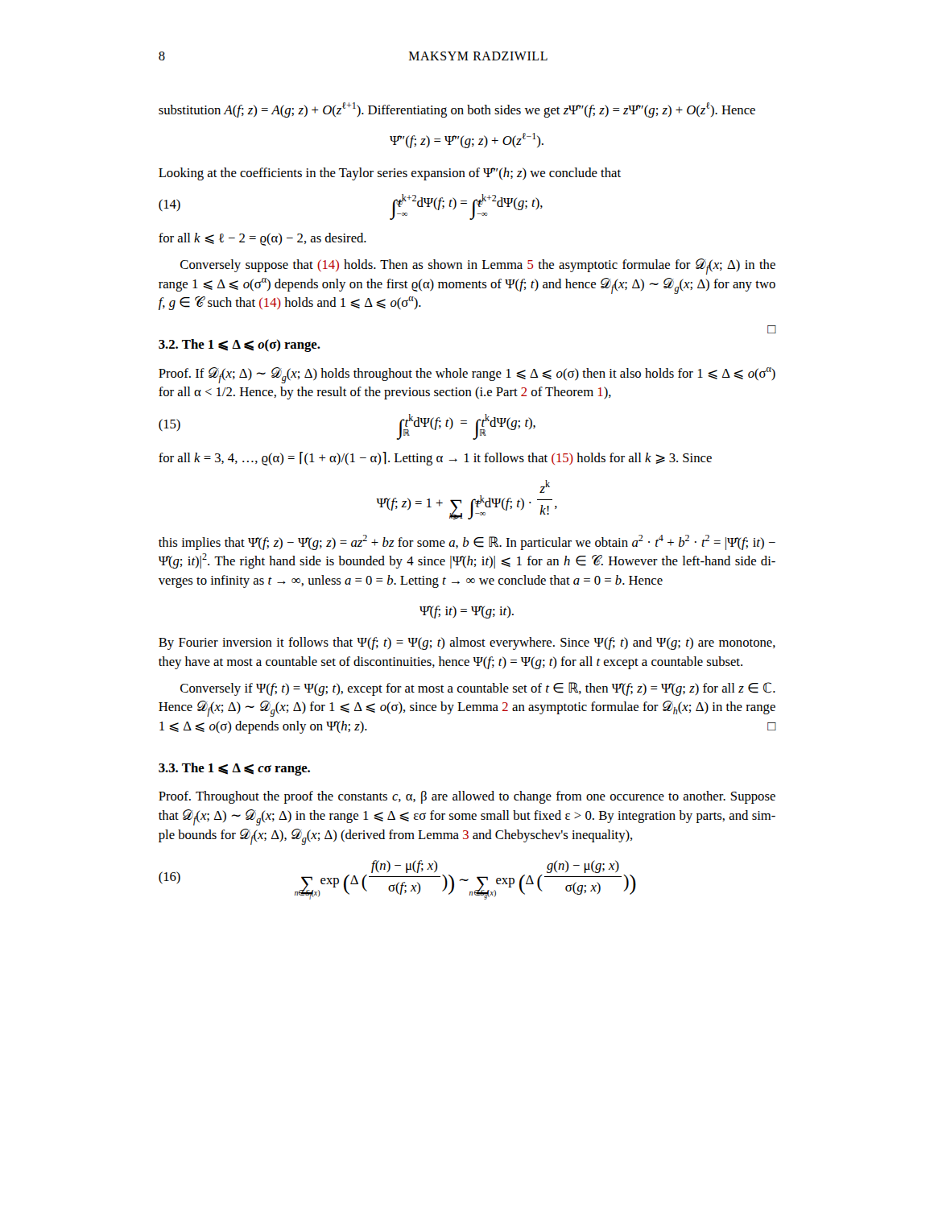8 MAKSYM RADZIWILL
substitution A(f; z) = A(g; z) + O(zℓ+1). Differentiating on both sides we get z Ψ̂″(f; z) = z Ψ̂″(g; z) + O(zℓ). Hence
Ψ̂″(f; z) = Ψ̂″(g; z) + O(zℓ−1).
Looking at the coefficients in the Taylor series expansion of Ψ̂″(h; z) we conclude that
(14) ∫∞−∞tk+2dΨ(f; t) = ∫∞−∞tk+2dΨ(g; t),
for all k ⩽ ℓ − 2 = ϱ(α) − 2, as desired.
Conversely suppose that (14) holds. Then as shown in Lemma 5 the asymptotic formulae for 𝒟f(x; Δ) in the range 1 ⩽ Δ ⩽ o(σα) depends only on the first ϱ(α) moments of Ψ(f; t) and hence 𝒟f(x; Δ) ∼ 𝒟g(x; Δ) for any two f, g ∈ 𝒞 such that (14) holds and 1 ⩽ Δ ⩽ o(σα).
□
3.2. The 1 ⩽ Δ ⩽ o(σ) range.
Proof. If 𝒟f(x; Δ) ∼ 𝒟g(x; Δ) holds throughout the whole range 1 ⩽ Δ ⩽ o(σ) then it also holds for 1 ⩽ Δ ⩽ o(σα) for all α < 1/2. Hence, by the result of the previous section (i.e Part 2 of Theorem 1),
(15) ∫ℝ tkdΨ(f; t) = ∫ℝ tkdΨ(g; t),
for all k = 3, 4, …, ϱ(α) = ⌈(1 + α)/(1 − α)⌉. Letting α → 1 it follows that (15) holds for all k ⩾ 3. Since
Ψ̂(f; z) = 1 + ∑k⩾1 ∫∞−∞tkdΨ(f; t) · zk k!,
this implies that Ψ̂(f; z) − Ψ̂(g; z) = az2 + bz for some a, b ∈ ℝ. In particular we obtain a2 · t4 + b2 · t2 = |Ψ̂(f; it) − Ψ̂(g; it)|2. The right hand side is bounded by 4 since |Ψ̂(h; it)| ⩽ 1 for an h ∈ 𝒞. However the left-hand side diverges to infinity as t → ∞, unless a = 0 = b. Letting t → ∞ we conclude that a = 0 = b. Hence
Ψ̂(f; it) = Ψ̂(g; it).
By Fourier inversion it follows that Ψ(f; t) = Ψ(g; t) almost everywhere. Since Ψ(f; t) and Ψ(g; t) are monotone, they have at most a countable set of discontinuities, hence Ψ(f; t) = Ψ(g; t) for all t except a countable subset.
Conversely if Ψ(f; t) = Ψ(g; t), except for at most a countable set of t ∈ ℝ, then Ψ̂(f; z) = Ψ̂(g; z) for all z ∈ ℂ. Hence 𝒟f(x; Δ) ∼ 𝒟g(x; Δ) for 1 ⩽ Δ ⩽ o(σ), since by Lemma 2 an asymptotic formulae for 𝒟h(x; Δ) in the range 1 ⩽ Δ ⩽ o(σ) depends only on Ψ̂(h; z). □
3.3. The 1 ⩽ Δ ⩽ cσ range.
Proof. Throughout the proof the constants c, α, β are allowed to change from one occurence to another. Suppose that 𝒟f(x; Δ) ∼ 𝒟g(x; Δ) in the range 1 ⩽ Δ ⩽ εσ for some small but fixed ε > 0. By integration by parts, and simple bounds for 𝒟f(x; Δ), 𝒟g(x; Δ) (derived from Lemma 3 and Chebyschev's inequality),
(16) ∑n∈Sf(x) exp (Δ (f(n) − μ(f; x) σ(f; x))) ∼ ∑n∈Sg(x) exp (Δ (g(n) − μ(g; x) σ(g; x)))